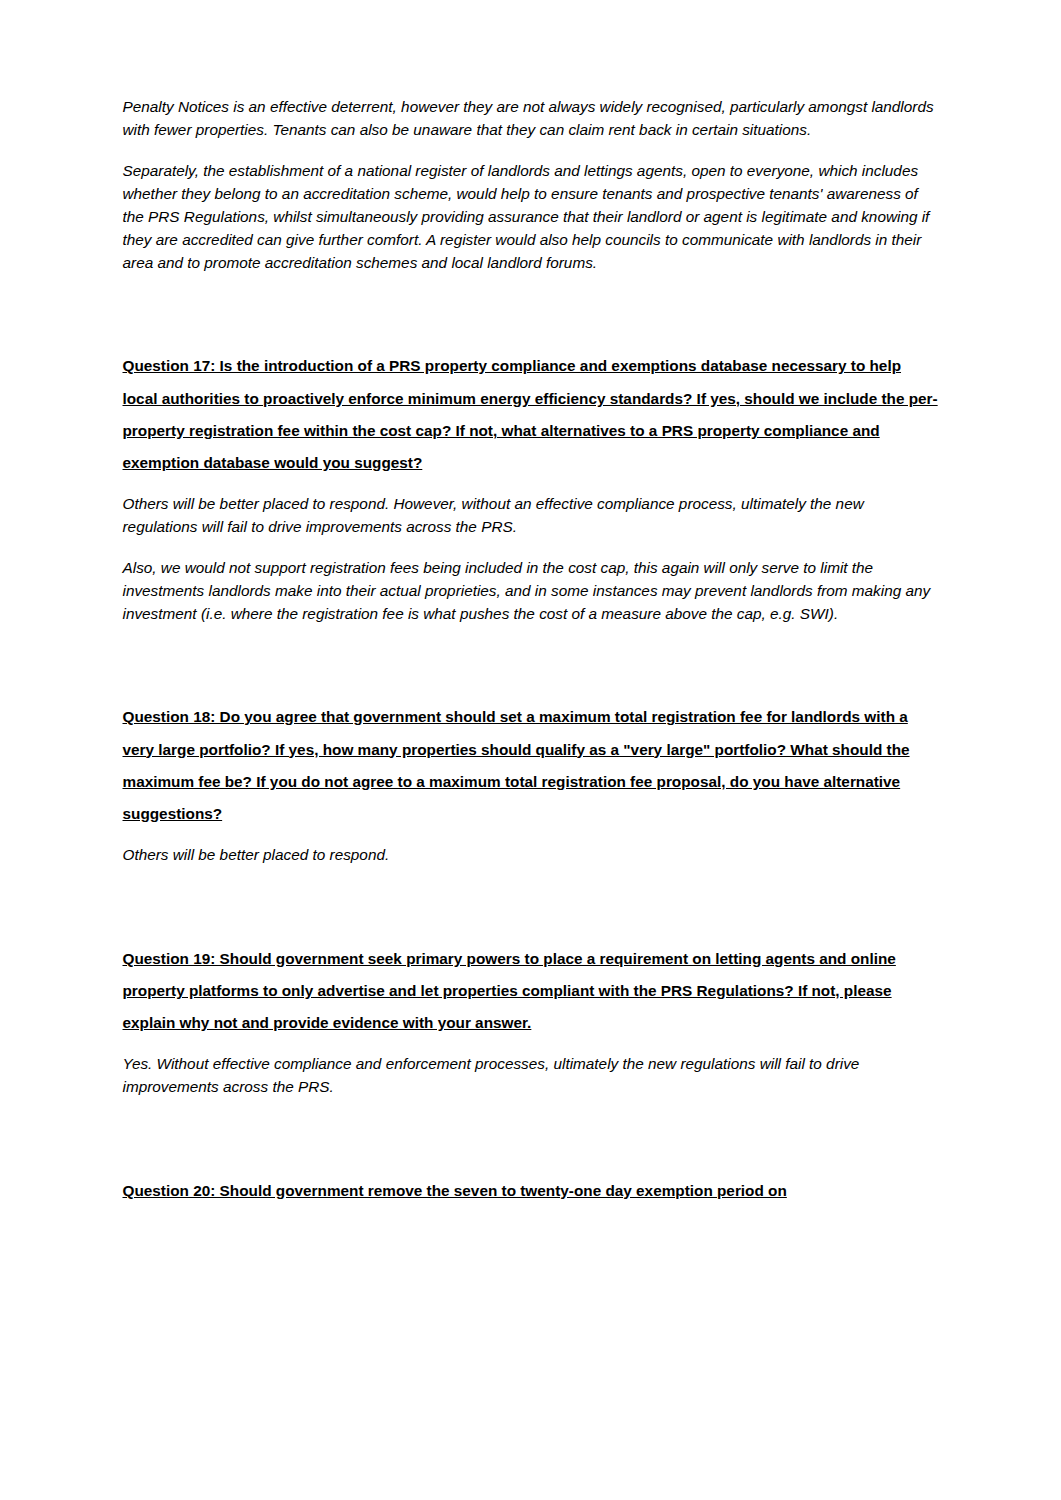Penalty Notices is an effective deterrent, however they are not always widely recognised, particularly amongst landlords with fewer properties. Tenants can also be unaware that they can claim rent back in certain situations.
Separately, the establishment of a national register of landlords and lettings agents, open to everyone, which includes whether they belong to an accreditation scheme, would help to ensure tenants and prospective tenants' awareness of the PRS Regulations, whilst simultaneously providing assurance that their landlord or agent is legitimate and knowing if they are accredited can give further comfort. A register would also help councils to communicate with landlords in their area and to promote accreditation schemes and local landlord forums.
Question 17: Is the introduction of a PRS property compliance and exemptions database necessary to help local authorities to proactively enforce minimum energy efficiency standards? If yes, should we include the per-property registration fee within the cost cap? If not, what alternatives to a PRS property compliance and exemption database would you suggest?
Others will be better placed to respond. However, without an effective compliance process, ultimately the new regulations will fail to drive improvements across the PRS.
Also, we would not support registration fees being included in the cost cap, this again will only serve to limit the investments landlords make into their actual proprieties, and in some instances may prevent landlords from making any investment (i.e. where the registration fee is what pushes the cost of a measure above the cap, e.g. SWI).
Question 18: Do you agree that government should set a maximum total registration fee for landlords with a very large portfolio? If yes, how many properties should qualify as a "very large" portfolio? What should the maximum fee be? If you do not agree to a maximum total registration fee proposal, do you have alternative suggestions?
Others will be better placed to respond.
Question 19: Should government seek primary powers to place a requirement on letting agents and online property platforms to only advertise and let properties compliant with the PRS Regulations? If not, please explain why not and provide evidence with your answer.
Yes. Without effective compliance and enforcement processes, ultimately the new regulations will fail to drive improvements across the PRS.
Question 20: Should government remove the seven to twenty-one day exemption period on